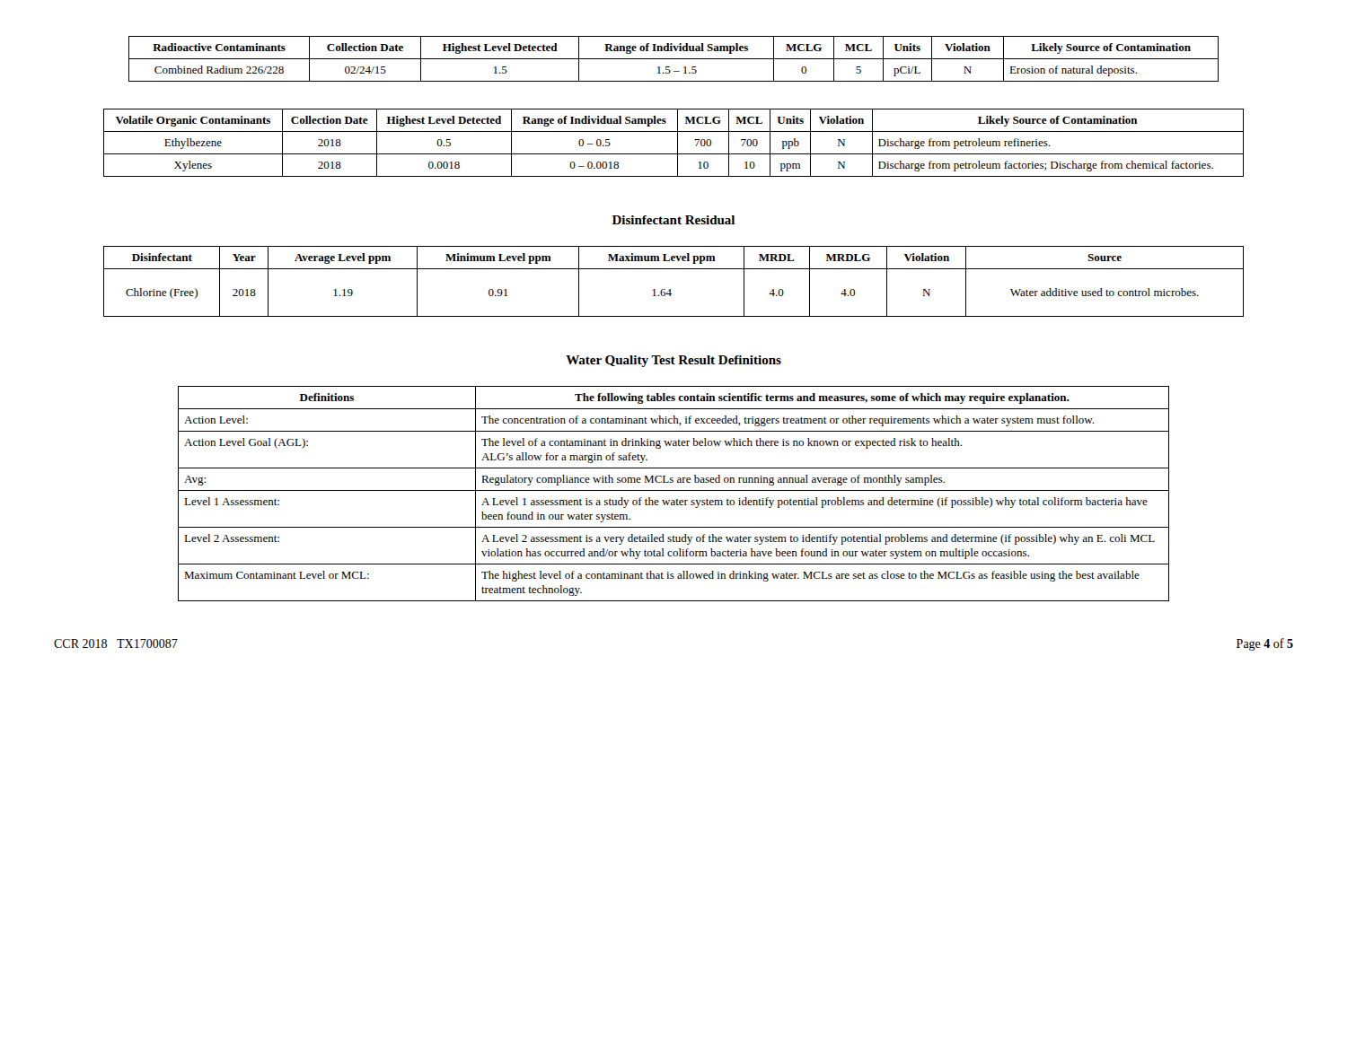| Radioactive Contaminants | Collection Date | Highest Level Detected | Range of Individual Samples | MCLG | MCL | Units | Violation | Likely Source of Contamination |
| --- | --- | --- | --- | --- | --- | --- | --- | --- |
| Combined Radium 226/228 | 02/24/15 | 1.5 | 1.5 – 1.5 | 0 | 5 | pCi/L | N | Erosion of natural deposits. |
| Volatile Organic Contaminants | Collection Date | Highest Level Detected | Range of Individual Samples | MCLG | MCL | Units | Violation | Likely Source of Contamination |
| --- | --- | --- | --- | --- | --- | --- | --- | --- |
| Ethylbezene | 2018 | 0.5 | 0 – 0.5 | 700 | 700 | ppb | N | Discharge from petroleum refineries. |
| Xylenes | 2018 | 0.0018 | 0 – 0.0018 | 10 | 10 | ppm | N | Discharge from petroleum factories; Discharge from chemical factories. |
Disinfectant Residual
| Disinfectant | Year | Average Level ppm | Minimum Level ppm | Maximum Level ppm | MRDL | MRDLG | Violation | Source |
| --- | --- | --- | --- | --- | --- | --- | --- | --- |
| Chlorine (Free) | 2018 | 1.19 | 0.91 | 1.64 | 4.0 | 4.0 | N | Water additive used to control microbes. |
Water Quality Test Result Definitions
| Definitions | The following tables contain scientific terms and measures, some of which may require explanation. |
| --- | --- |
| Action Level: | The concentration of a contaminant which, if exceeded, triggers treatment or other requirements which a water system must follow. |
| Action Level Goal (AGL): | The level of a contaminant in drinking water below which there is no known or expected risk to health. ALG’s allow for a margin of safety. |
| Avg: | Regulatory compliance with some MCLs are based on running annual average of monthly samples. |
| Level 1 Assessment: | A Level 1 assessment is a study of the water system to identify potential problems and determine (if possible) why total coliform bacteria have been found in our water system. |
| Level 2 Assessment: | A Level 2 assessment is a very detailed study of the water system to identify potential problems and determine (if possible) why an E. coli MCL violation has occurred and/or why total coliform bacteria have been found in our water system on multiple occasions. |
| Maximum Contaminant Level or MCL: | The highest level of a contaminant that is allowed in drinking water. MCLs are set as close to the MCLGs as feasible using the best available treatment technology. |
CCR 2018 TX1700087
Page 4 of 5